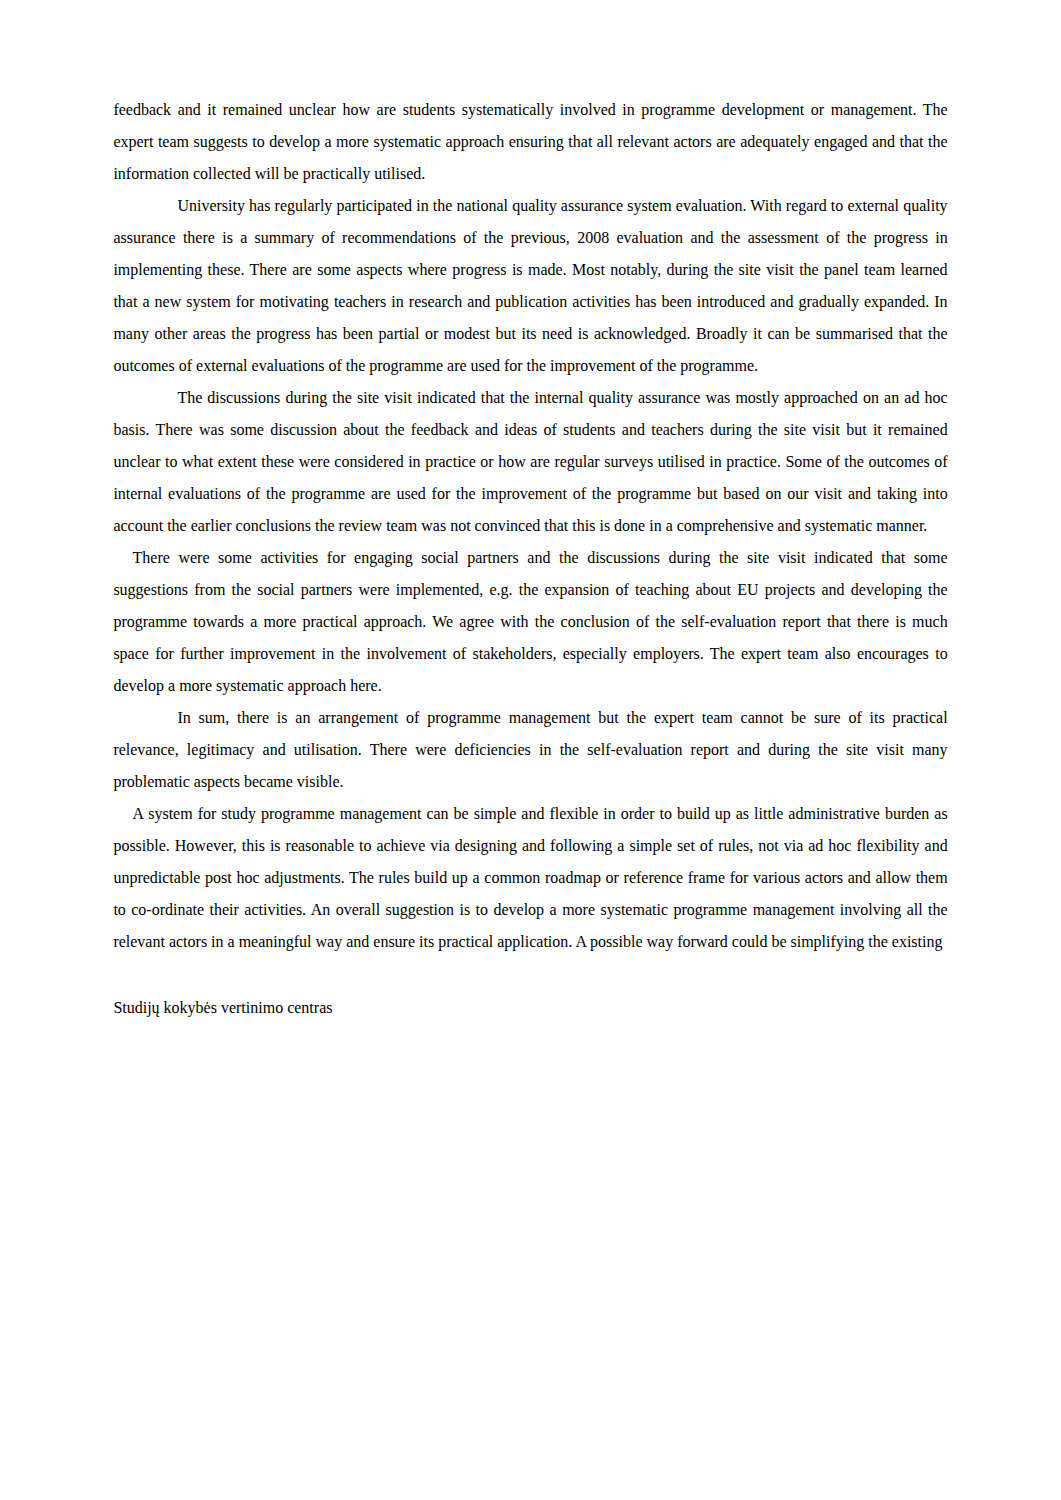feedback and it remained unclear how are students systematically involved in programme development or management. The expert team suggests to develop a more systematic approach ensuring that all relevant actors are adequately engaged and that the information collected will be practically utilised.
University has regularly participated in the national quality assurance system evaluation. With regard to external quality assurance there is a summary of recommendations of the previous, 2008 evaluation and the assessment of the progress in implementing these. There are some aspects where progress is made. Most notably, during the site visit the panel team learned that a new system for motivating teachers in research and publication activities has been introduced and gradually expanded. In many other areas the progress has been partial or modest but its need is acknowledged. Broadly it can be summarised that the outcomes of external evaluations of the programme are used for the improvement of the programme.
The discussions during the site visit indicated that the internal quality assurance was mostly approached on an ad hoc basis. There was some discussion about the feedback and ideas of students and teachers during the site visit but it remained unclear to what extent these were considered in practice or how are regular surveys utilised in practice. Some of the outcomes of internal evaluations of the programme are used for the improvement of the programme but based on our visit and taking into account the earlier conclusions the review team was not convinced that this is done in a comprehensive and systematic manner.
There were some activities for engaging social partners and the discussions during the site visit indicated that some suggestions from the social partners were implemented, e.g. the expansion of teaching about EU projects and developing the programme towards a more practical approach. We agree with the conclusion of the self-evaluation report that there is much space for further improvement in the involvement of stakeholders, especially employers. The expert team also encourages to develop a more systematic approach here.
In sum, there is an arrangement of programme management but the expert team cannot be sure of its practical relevance, legitimacy and utilisation. There were deficiencies in the self-evaluation report and during the site visit many problematic aspects became visible.
A system for study programme management can be simple and flexible in order to build up as little administrative burden as possible. However, this is reasonable to achieve via designing and following a simple set of rules, not via ad hoc flexibility and unpredictable post hoc adjustments. The rules build up a common roadmap or reference frame for various actors and allow them to co-ordinate their activities. An overall suggestion is to develop a more systematic programme management involving all the relevant actors in a meaningful way and ensure its practical application. A possible way forward could be simplifying the existing
Studijų kokybės vertinimo centras